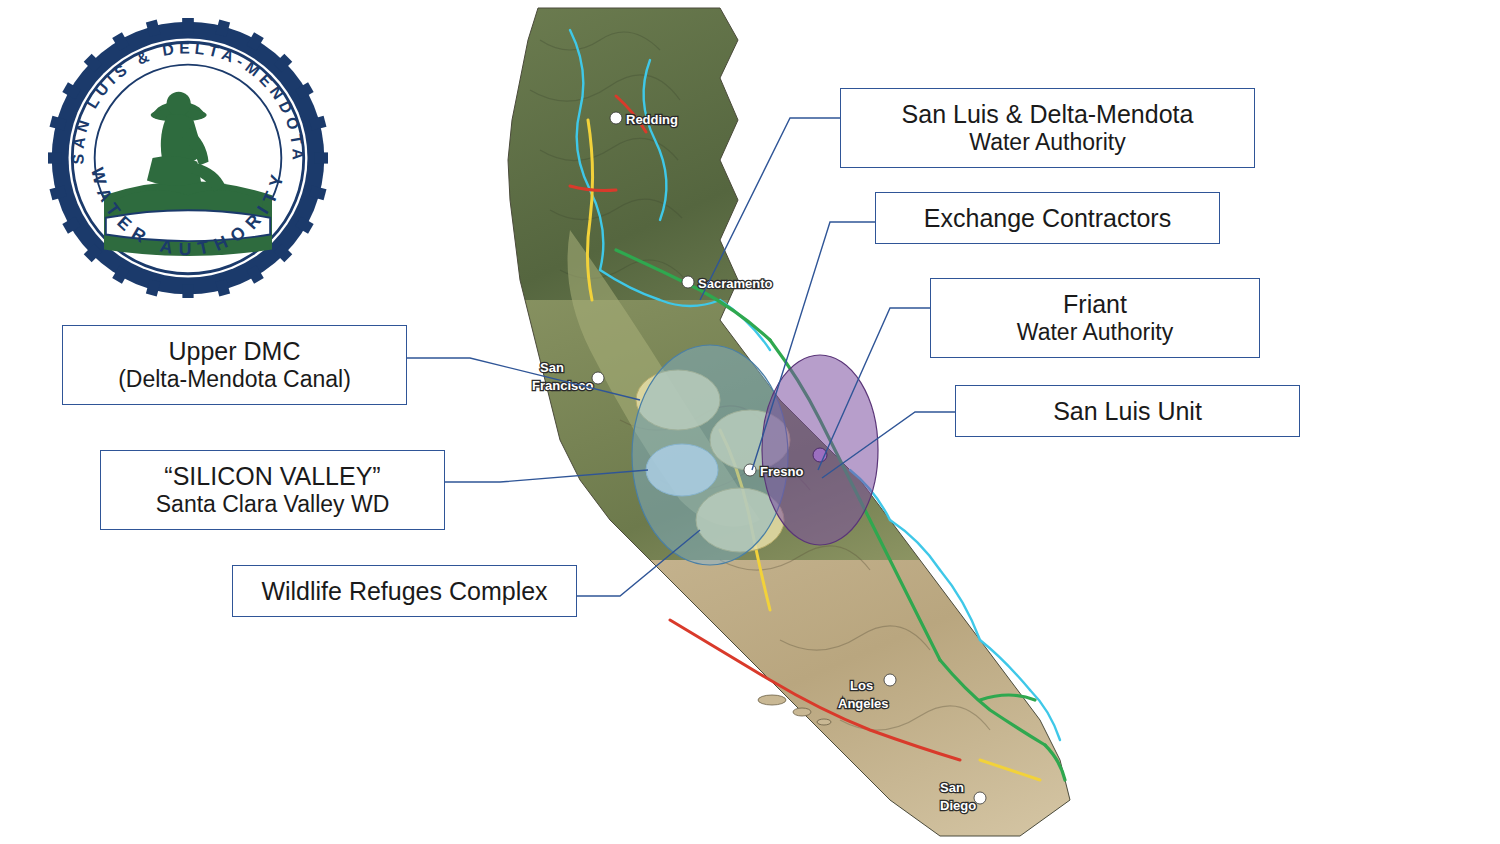SAN LUIS & DELTA-MENDOTA WATER AUTHORITY
Redding Sacramento San Francisco Fresno Los Angeles San Diego
San Luis & Delta-MendotaWater Authority
Exchange Contractors
FriantWater Authority
San Luis Unit
Upper DMC(Delta-Mendota Canal)
“SILICON VALLEY”Santa Clara Valley WD
Wildlife Refuges Complex